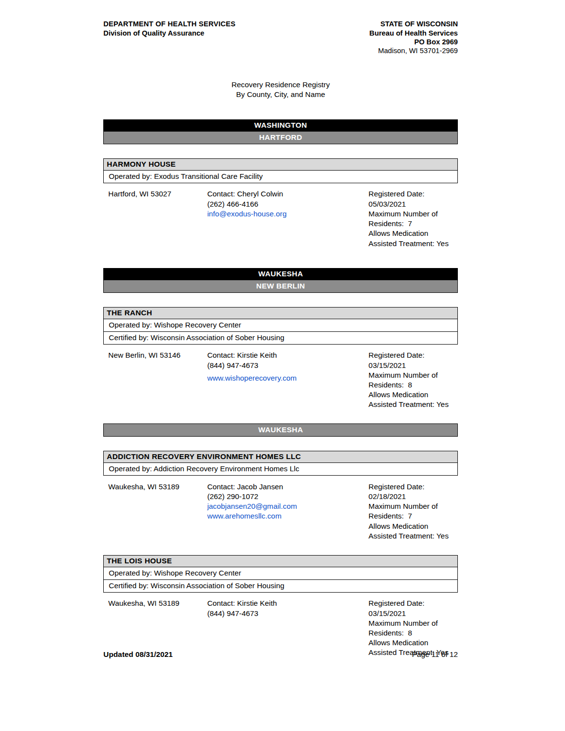DEPARTMENT OF HEALTH SERVICES
Division of Quality Assurance
STATE OF WISCONSIN
Bureau of Health Services
PO Box 2969
Madison, WI 53701-2969
Recovery Residence Registry
By County, City, and Name
WASHINGTON
HARTFORD
HARMONY HOUSE
Operated by: Exodus Transitional Care Facility
Hartford, WI 53027
Contact: Cheryl Colwin
(262) 466-4166
info@exodus-house.org
Registered Date: 05/03/2021
Maximum Number of Residents: 7
Allows Medication Assisted Treatment: Yes
WAUKESHA
NEW BERLIN
THE RANCH
Operated by: Wishope Recovery Center
Certified by: Wisconsin Association of Sober Housing
New Berlin, WI 53146
Contact: Kirstie Keith
(844) 947-4673
www.wishoperecovery.com
Registered Date: 03/15/2021
Maximum Number of Residents: 8
Allows Medication Assisted Treatment: Yes
WAUKESHA
ADDICTION RECOVERY ENVIRONMENT HOMES LLC
Operated by: Addiction Recovery Environment Homes Llc
Waukesha, WI 53189
Contact: Jacob Jansen
(262) 290-1072
jacobjansen20@gmail.com
www.arehomesllc.com
Registered Date: 02/18/2021
Maximum Number of Residents: 7
Allows Medication Assisted Treatment: Yes
THE LOIS HOUSE
Operated by: Wishope Recovery Center
Certified by: Wisconsin Association of Sober Housing
Waukesha, WI 53189
Contact: Kirstie Keith
(844) 947-4673
Registered Date: 03/15/2021
Maximum Number of Residents: 8
Allows Medication Assisted Treatment: Yes
Updated 08/31/2021
Page 11 of 12